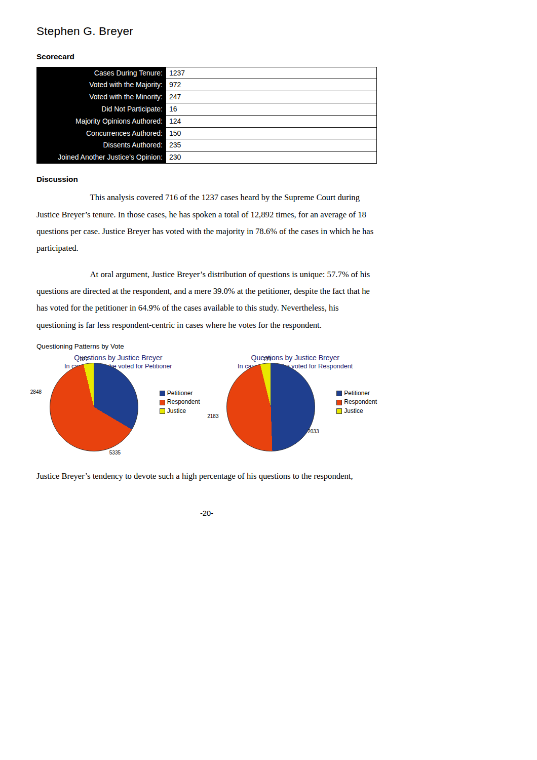Stephen G. Breyer
Scorecard
| Cases During Tenure: | 1237 |
| Voted with the Majority: | 972 |
| Voted with the Minority: | 247 |
| Did Not Participate: | 16 |
| Majority Opinions Authored: | 124 |
| Concurrences Authored: | 150 |
| Dissents Authored: | 235 |
| Joined Another Justice’s Opinion: | 230 |
Discussion
This analysis covered 716 of the 1237 cases heard by the Supreme Court during Justice Breyer’s tenure. In those cases, he has spoken a total of 12,892 times, for an average of 18 questions per case. Justice Breyer has voted with the majority in 78.6% of the cases in which he has participated.
At oral argument, Justice Breyer’s distribution of questions is unique: 57.7% of his questions are directed at the respondent, and a mere 39.0% at the petitioner, despite the fact that he has voted for the petitioner in 64.9% of the cases available to this study. Nevertheless, his questioning is far less respondent-centric in cases where he votes for the respondent.
Questioning Patterns by Vote
Questions by Justice BreyerIn cases where he voted for Petitioner
322
2848
5335
Petitioner
Respondent
Justice
Questions by Justice BreyerIn cases where he voted for Respondent
171
2183
2033
Petitioner
Respondent
Justice
Justice Breyer’s tendency to devote such a high percentage of his questions to the respondent,
-20-